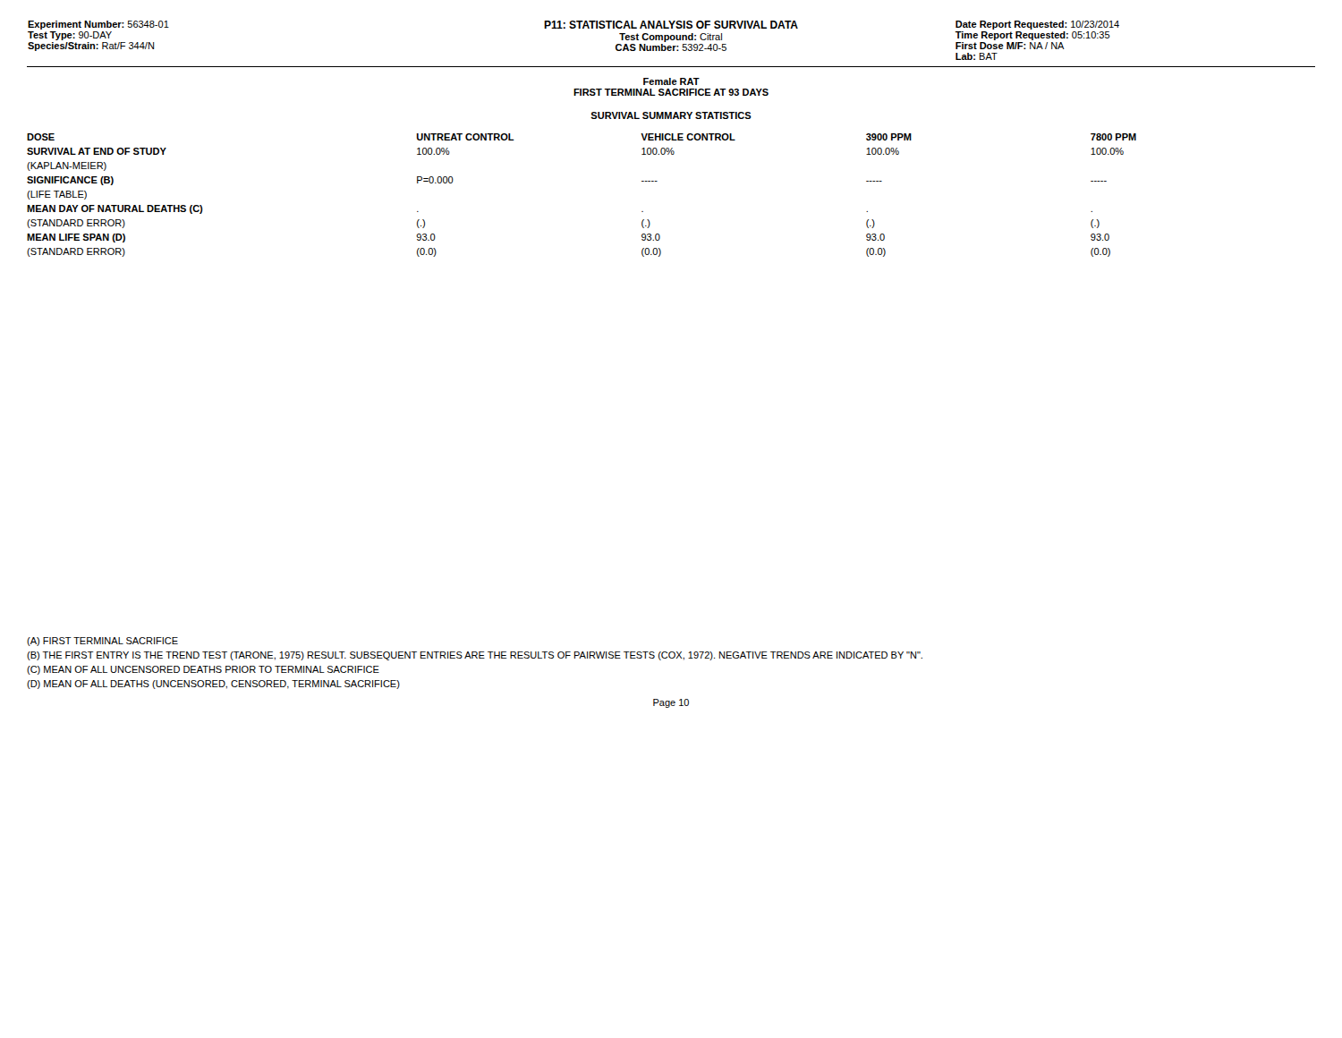| Experiment Number: 56348-01 Test Type: 90-DAY Species/Strain: Rat/F 344/N | P11: STATISTICAL ANALYSIS OF SURVIVAL DATA Test Compound: Citral CAS Number: 5392-40-5 | Date Report Requested: 10/23/2014 Time Report Requested: 05:10:35 First Dose M/F: NA / NA Lab: BAT |
Female RAT
FIRST TERMINAL SACRIFICE AT 93 DAYS
SURVIVAL SUMMARY STATISTICS
| DOSE | UNTREAT CONTROL | VEHICLE CONTROL | 3900 PPM | 7800 PPM |
| --- | --- | --- | --- | --- |
| SURVIVAL AT END OF STUDY | 100.0% | 100.0% | 100.0% | 100.0% |
| (KAPLAN-MEIER) | | | | |
| SIGNIFICANCE (B) | P=0.000 | ----- | ----- | ----- |
| (LIFE TABLE) | | | | |
| MEAN DAY OF NATURAL DEATHS (C) | . | . | . | . |
| (STANDARD ERROR) | (.) | (.) | (.) | (.) |
| MEAN LIFE SPAN (D) | 93.0 | 93.0 | 93.0 | 93.0 |
| (STANDARD ERROR) | (0.0) | (0.0) | (0.0) | (0.0) |
(A) FIRST TERMINAL SACRIFICE
(B) THE FIRST ENTRY IS THE TREND TEST (TARONE, 1975) RESULT. SUBSEQUENT ENTRIES ARE THE RESULTS OF PAIRWISE TESTS (COX, 1972). NEGATIVE TRENDS ARE INDICATED BY "N".
(C) MEAN OF ALL UNCENSORED DEATHS PRIOR TO TERMINAL SACRIFICE
(D) MEAN OF ALL DEATHS (UNCENSORED, CENSORED, TERMINAL SACRIFICE)
Page 10